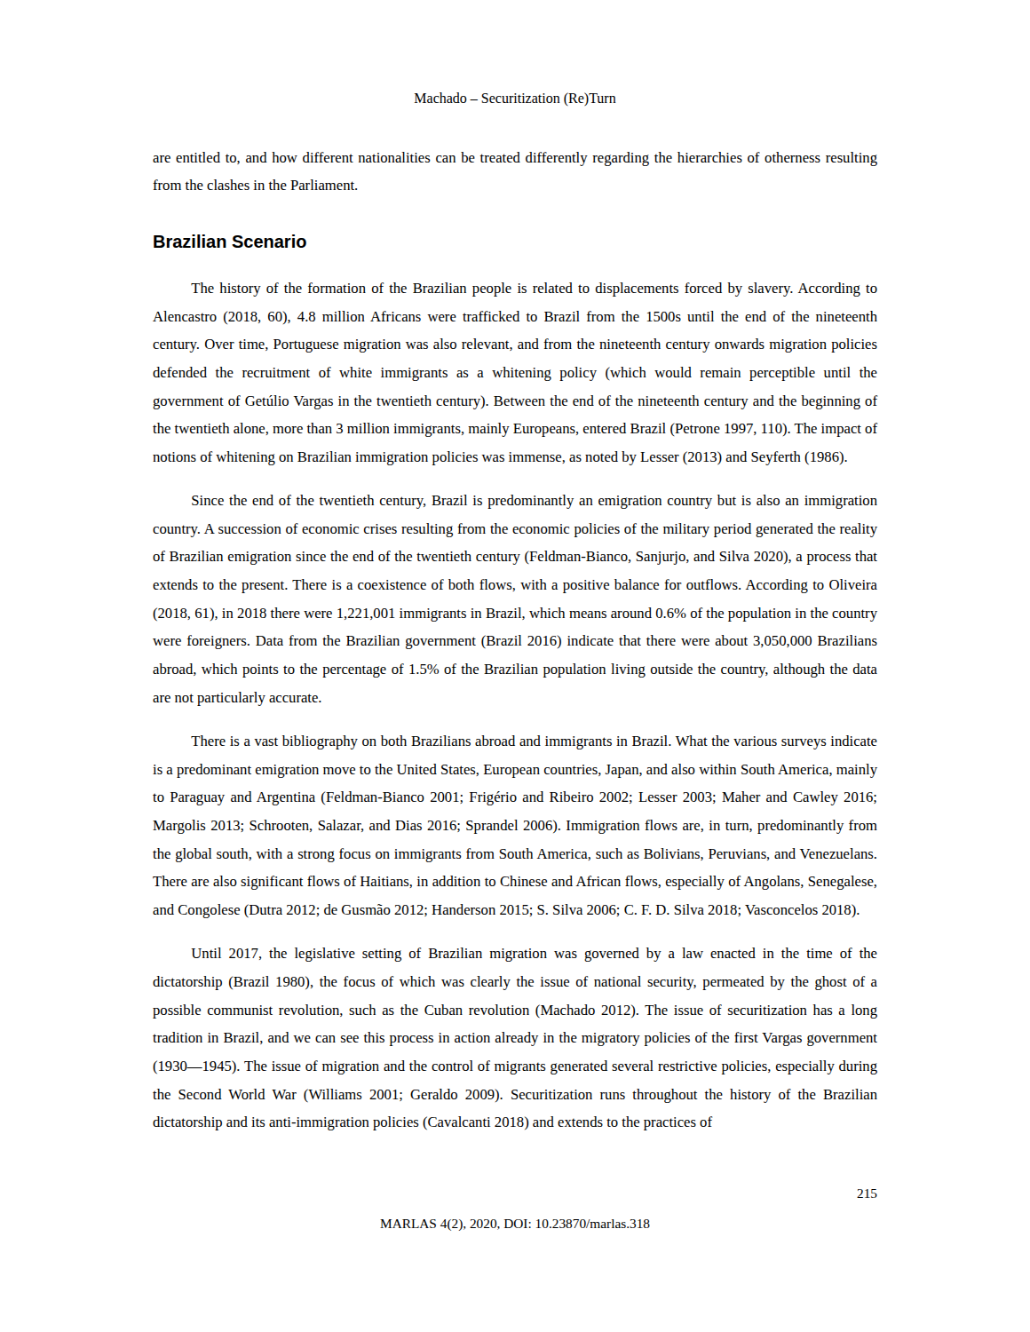Machado – Securitization (Re)Turn
are entitled to, and how different nationalities can be treated differently regarding the hierarchies of otherness resulting from the clashes in the Parliament.
Brazilian Scenario
The history of the formation of the Brazilian people is related to displacements forced by slavery. According to Alencastro (2018, 60), 4.8 million Africans were trafficked to Brazil from the 1500s until the end of the nineteenth century. Over time, Portuguese migration was also relevant, and from the nineteenth century onwards migration policies defended the recruitment of white immigrants as a whitening policy (which would remain perceptible until the government of Getúlio Vargas in the twentieth century). Between the end of the nineteenth century and the beginning of the twentieth alone, more than 3 million immigrants, mainly Europeans, entered Brazil (Petrone 1997, 110). The impact of notions of whitening on Brazilian immigration policies was immense, as noted by Lesser (2013) and Seyferth (1986).
Since the end of the twentieth century, Brazil is predominantly an emigration country but is also an immigration country. A succession of economic crises resulting from the economic policies of the military period generated the reality of Brazilian emigration since the end of the twentieth century (Feldman-Bianco, Sanjurjo, and Silva 2020), a process that extends to the present. There is a coexistence of both flows, with a positive balance for outflows. According to Oliveira (2018, 61), in 2018 there were 1,221,001 immigrants in Brazil, which means around 0.6% of the population in the country were foreigners. Data from the Brazilian government (Brazil 2016) indicate that there were about 3,050,000 Brazilians abroad, which points to the percentage of 1.5% of the Brazilian population living outside the country, although the data are not particularly accurate.
There is a vast bibliography on both Brazilians abroad and immigrants in Brazil. What the various surveys indicate is a predominant emigration move to the United States, European countries, Japan, and also within South America, mainly to Paraguay and Argentina (Feldman-Bianco 2001; Frigério and Ribeiro 2002; Lesser 2003; Maher and Cawley 2016; Margolis 2013; Schrooten, Salazar, and Dias 2016; Sprandel 2006). Immigration flows are, in turn, predominantly from the global south, with a strong focus on immigrants from South America, such as Bolivians, Peruvians, and Venezuelans. There are also significant flows of Haitians, in addition to Chinese and African flows, especially of Angolans, Senegalese, and Congolese (Dutra 2012; de Gusmão 2012; Handerson 2015; S. Silva 2006; C. F. D. Silva 2018; Vasconcelos 2018).
Until 2017, the legislative setting of Brazilian migration was governed by a law enacted in the time of the dictatorship (Brazil 1980), the focus of which was clearly the issue of national security, permeated by the ghost of a possible communist revolution, such as the Cuban revolution (Machado 2012). The issue of securitization has a long tradition in Brazil, and we can see this process in action already in the migratory policies of the first Vargas government (1930—1945). The issue of migration and the control of migrants generated several restrictive policies, especially during the Second World War (Williams 2001; Geraldo 2009). Securitization runs throughout the history of the Brazilian dictatorship and its anti-immigration policies (Cavalcanti 2018) and extends to the practices of
215
MARLAS 4(2), 2020, DOI: 10.23870/marlas.318